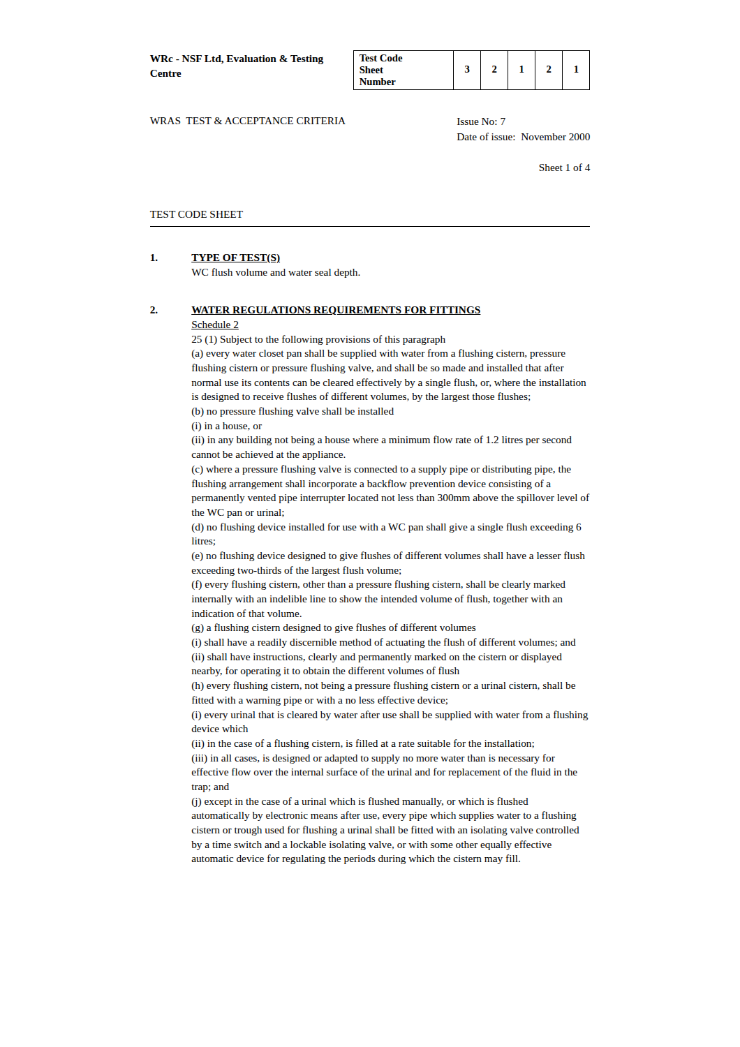WRc - NSF Ltd, Evaluation & Testing Centre
| Test Code Sheet Number | 3 | 2 | 1 | 2 | 1 |
WRAS TEST & ACCEPTANCE CRITERIA
Issue No: 7
Date of issue: November 2000
Sheet 1 of 4
TEST CODE SHEET
1.
Type of test(s)
WC flush volume and water seal depth.
2.
Water Regulations Requirements for Fittings
Schedule 2
25 (1) Subject to the following provisions of this paragraph
(a) every water closet pan shall be supplied with water from a flushing cistern, pressure flushing cistern or pressure flushing valve, and shall be so made and installed that after normal use its contents can be cleared effectively by a single flush, or, where the installation is designed to receive flushes of different volumes, by the largest those flushes;
(b) no pressure flushing valve shall be installed
(i) in a house, or
(ii) in any building not being a house where a minimum flow rate of 1.2 litres per second cannot be achieved at the appliance.
(c) where a pressure flushing valve is connected to a supply pipe or distributing pipe, the flushing arrangement shall incorporate a backflow prevention device consisting of a permanently vented pipe interrupter located not less than 300mm above the spillover level of the WC pan or urinal;
(d) no flushing device installed for use with a WC pan shall give a single flush exceeding 6 litres;
(e) no flushing device designed to give flushes of different volumes shall have a lesser flush exceeding two-thirds of the largest flush volume;
(f) every flushing cistern, other than a pressure flushing cistern, shall be clearly marked internally with an indelible line to show the intended volume of flush, together with an indication of that volume.
(g) a flushing cistern designed to give flushes of different volumes
(i) shall have a readily discernible method of actuating the flush of different volumes; and
(ii) shall have instructions, clearly and permanently marked on the cistern or displayed nearby, for operating it to obtain the different volumes of flush
(h) every flushing cistern, not being a pressure flushing cistern or a urinal cistern, shall be fitted with a warning pipe or with a no less effective device;
(i) every urinal that is cleared by water after use shall be supplied with water from a flushing device which
(ii) in the case of a flushing cistern, is filled at a rate suitable for the installation;
(iii) in all cases, is designed or adapted to supply no more water than is necessary for effective flow over the internal surface of the urinal and for replacement of the fluid in the trap; and
(j) except in the case of a urinal which is flushed manually, or which is flushed automatically by electronic means after use, every pipe which supplies water to a flushing cistern or trough used for flushing a urinal shall be fitted with an isolating valve controlled by a time switch and a lockable isolating valve, or with some other equally effective automatic device for regulating the periods during which the cistern may fill.